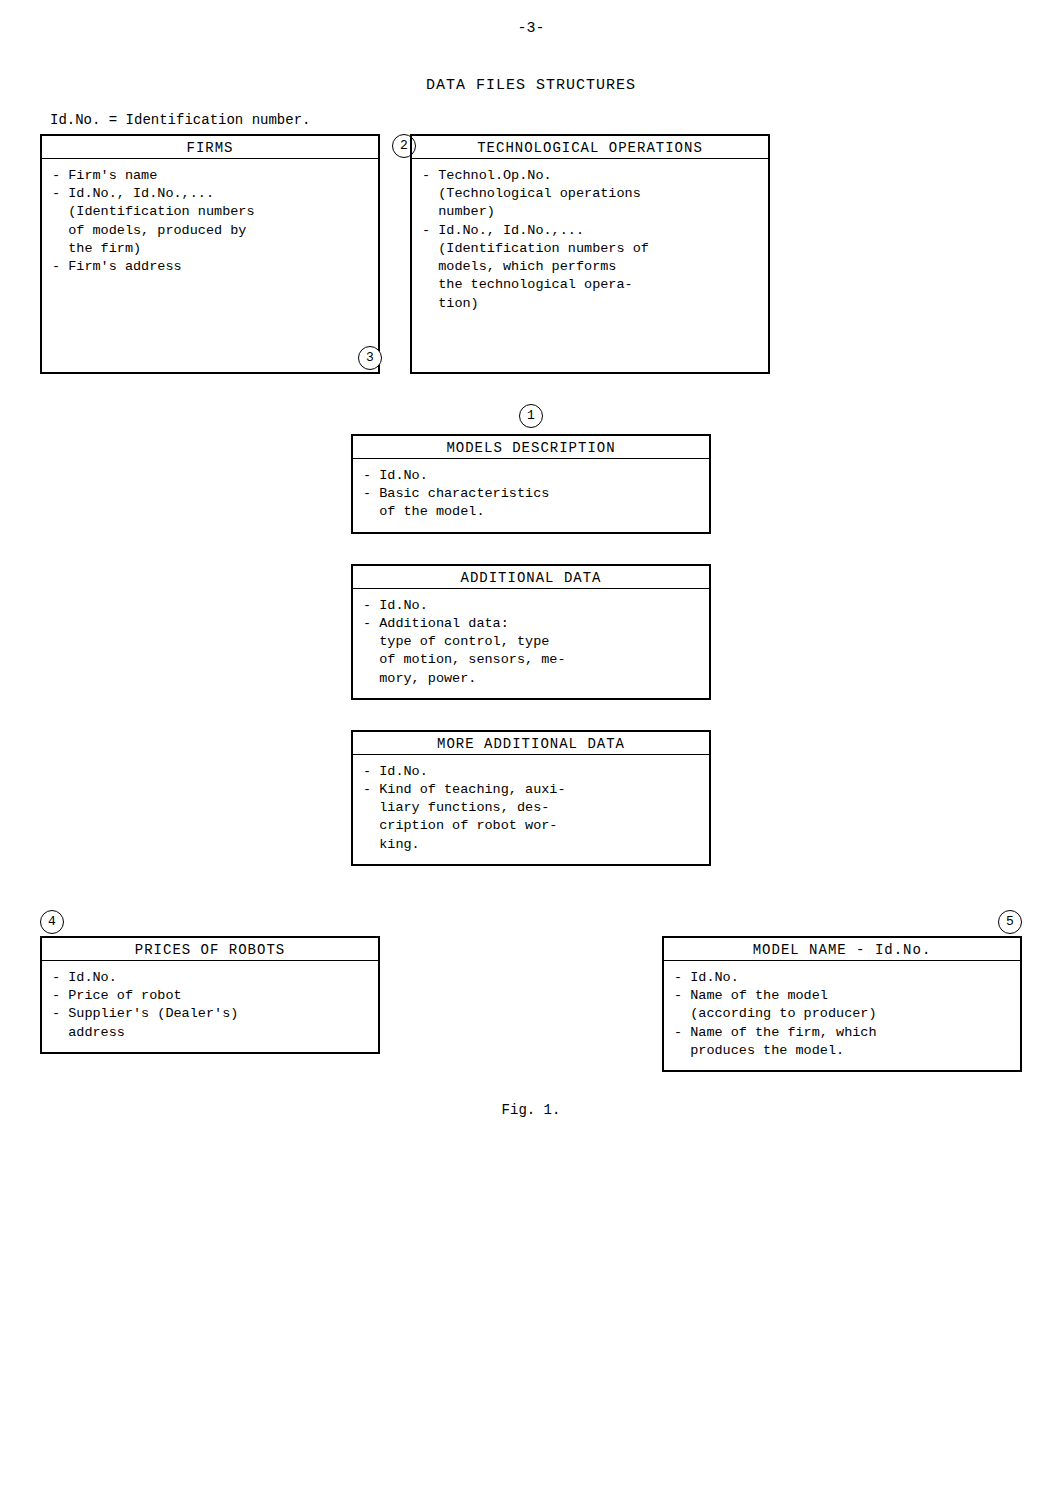-3-
DATA FILES STRUCTURES
Id.No. = Identification number.
FIRMS
- Firm's name - Id.No., Id.No.,... (Identification numbers of models, produced by the firm) - Firm's address
2 3
TECHNOLOGICAL OPERATIONS
- Technol.Op.No. (Technological operations number) - Id.No., Id.No.,... (Identification numbers of models, which performs the technological opera- tion)
1
MODELS DESCRIPTION
- Id.No. - Basic characteristics of the model.
ADDITIONAL DATA
- Id.No. - Additional data: type of control, type of motion, sensors, me- mory, power.
MORE ADDITIONAL DATA
- Id.No. - Kind of teaching, auxi- liary functions, des- cription of robot wor- king.
4 5
PRICES OF ROBOTS
- Id.No. - Price of robot - Supplier's (Dealer's) address
MODEL NAME - Id.No.
- Id.No. - Name of the model (according to producer) - Name of the firm, which produces the model.
Fig. 1.